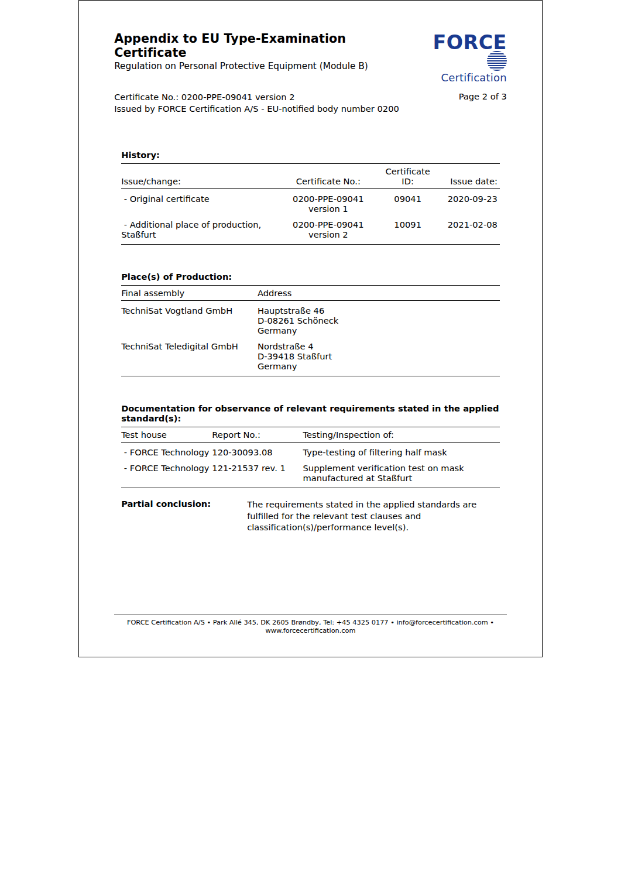Appendix to EU Type-Examination Certificate
Regulation on Personal Protective Equipment (Module B)
FORCE
Certification
Certificate No.: 0200-PPE-09041 version 2
Issued by FORCE Certification A/S - EU-notified body number 0200
Page 2 of 3
History:
| Issue/change: | Certificate No.: | Certificate ID: | Issue date: |
| --- | --- | --- | --- |
| - Original certificate | 0200-PPE-09041 version 1 | 09041 | 2020-09-23 |
| - Additional place of production, Staßfurt | 0200-PPE-09041 version 2 | 10091 | 2021-02-08 |
Place(s) of Production:
| Final assembly | Address |
| --- | --- |
| TechniSat Vogtland GmbH | Hauptstraße 46 D-08261 Schöneck Germany |
| TechniSat Teledigital GmbH | Nordstraße 4 D-39418 Staßfurt Germany |
Documentation for observance of relevant requirements stated in the applied standard(s):
| Test house | Report No.: | Testing/Inspection of: |
| --- | --- | --- |
| - FORCE Technology | 120-30093.08 | Type-testing of filtering half mask |
| - FORCE Technology | 121-21537 rev. 1 | Supplement verification test on mask manufactured at Staßfurt |
Partial conclusion:
The requirements stated in the applied standards are fulfilled for the relevant test clauses and classification(s)/performance level(s).
FORCE Certification A/S • Park Allé 345, DK 2605 Brøndby, Tel: +45 4325 0177 • info@forcecertification.com • www.forcecertification.com